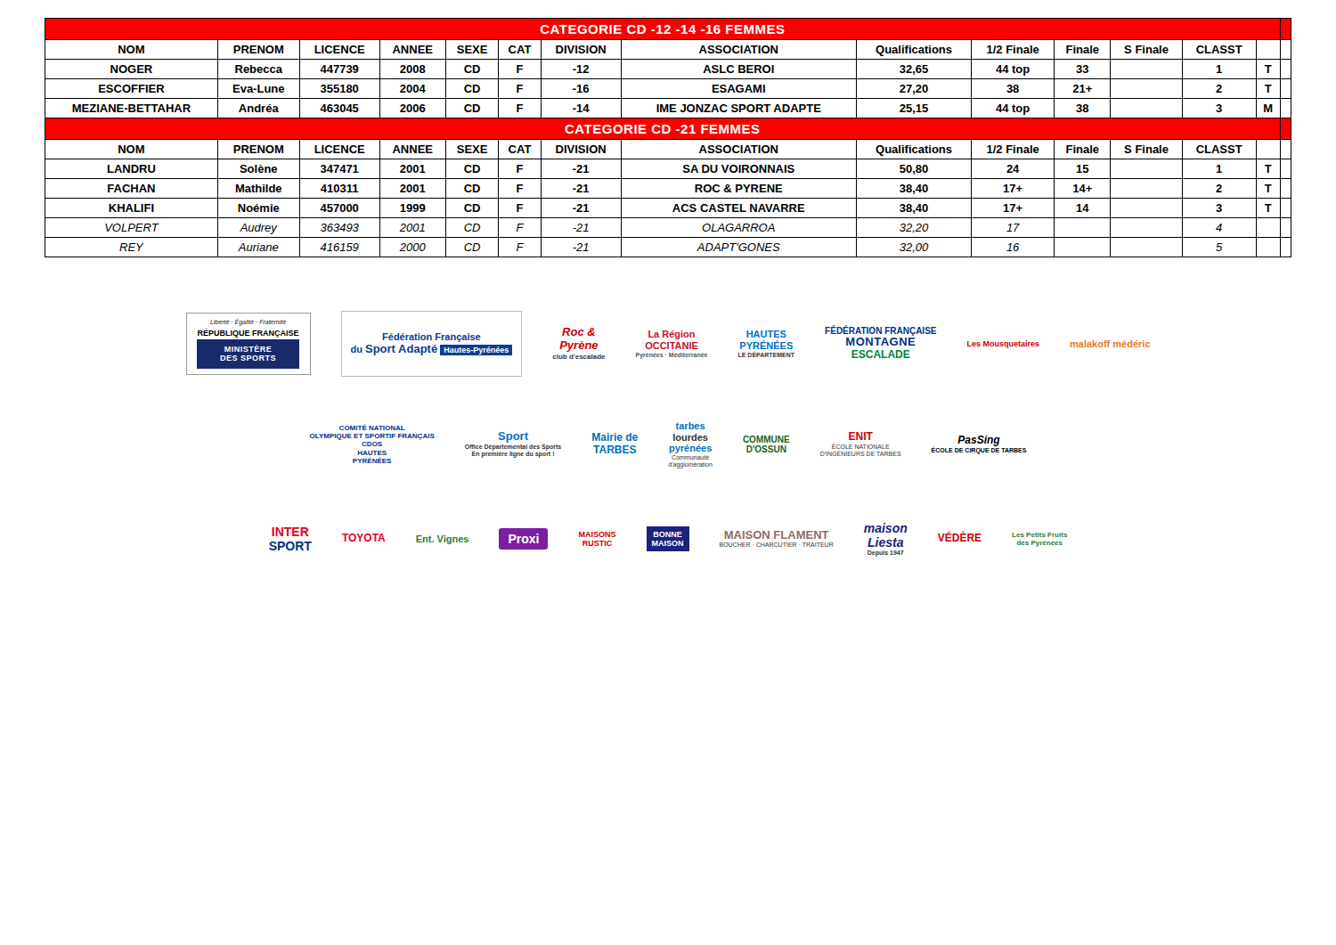| CATEGORIE CD -12 -14 -16 FEMMES | |
| NOM | PRENOM | LICENCE | ANNEE | SEXE | CAT | DIVISION | ASSOCIATION | Qualifications | 1/2 Finale | Finale | S Finale | CLASST | | |
| NOGER | Rebecca | 447739 | 2008 | CD | F | -12 | ASLC BEROI | 32,65 | 44 top | 33 | | 1 | T | |
| ESCOFFIER | Eva-Lune | 355180 | 2004 | CD | F | -16 | ESAGAMI | 27,20 | 38 | 21+ | | 2 | T | |
| MEZIANE-BETTAHAR | Andréa | 463045 | 2006 | CD | F | -14 | IME JONZAC SPORT ADAPTE | 25,15 | 44 top | 38 | | 3 | M | |
| CATEGORIE CD -21 FEMMES | |
| NOM | PRENOM | LICENCE | ANNEE | SEXE | CAT | DIVISION | ASSOCIATION | Qualifications | 1/2 Finale | Finale | S Finale | CLASST | | |
| LANDRU | Solène | 347471 | 2001 | CD | F | -21 | SA DU VOIRONNAIS | 50,80 | 24 | 15 | | 1 | T | |
| FACHAN | Mathilde | 410311 | 2001 | CD | F | -21 | ROC & PYRENE | 38,40 | 17+ | 14+ | | 2 | T | |
| KHALIFI | Noémie | 457000 | 1999 | CD | F | -21 | ACS CASTEL NAVARRE | 38,40 | 17+ | 14 | | 3 | T | |
| VOLPERT | Audrey | 363493 | 2001 | CD | F | -21 | OLAGARROA | 32,20 | 17 | | | 4 | | |
| REY | Auriane | 416159 | 2000 | CD | F | -21 | ADAPT'GONES | 32,00 | 16 | | | 5 | | |
Liberté · Égalité · Fraternité
RÉPUBLIQUE FRANÇAISE
MINISTÈRE
DES SPORTS
Fédération Française
du Sport Adapté Hautes-Pyrénées
Roc &
Pyrène club d'escalade
La Région
OCCITANIE Pyrénées · Méditerranée
HAUTES
PYRÉNÉES LE DÉPARTEMENT
FÉDÉRATION FRANÇAISE
MONTAGNE
ESCALADE
Les Mousquetaires
malakoff médéric
COMITÉ NATIONAL
OLYMPIQUE ET SPORTIF FRANÇAIS
CDOS
HAUTES
PYRÉNÉES
Sport Office Départemental des Sports
En première ligne du sport !
Mairie de
TARBES
tarbes
lourdes
pyrénées Communauté
d'agglomération
COMMUNE
D'OSSUN
ENIT ÉCOLE NATIONALE
D'INGÉNIEURS DE TARBES
PasSing ÉCOLE DE CIRQUE DE TARBES
INTER
SPORT
TOYOTA
Ent. Vignes
Proxi
MAISONS
RUSTIC
BONNE
MAISON
MAISON FLAMENT BOUCHER · CHARCUTIER · TRAITEUR
maison
Liesta Depuis 1947
VÉDÈRE
Les Petits Fruits
des Pyrénées